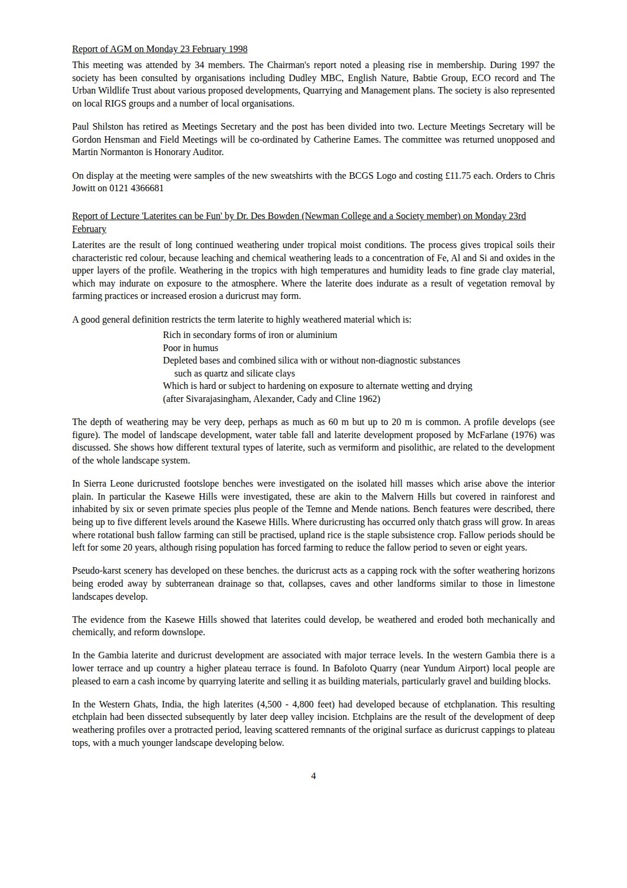Report of AGM on Monday 23 February 1998
This meeting was attended by 34 members. The Chairman's report noted a pleasing rise in membership. During 1997 the society has been consulted by organisations including Dudley MBC, English Nature, Babtie Group, ECO record and The Urban Wildlife Trust about various proposed developments, Quarrying and Management plans. The society is also represented on local RIGS groups and a number of local organisations.
Paul Shilston has retired as Meetings Secretary and the post has been divided into two. Lecture Meetings Secretary will be Gordon Hensman and Field Meetings will be co-ordinated by Catherine Eames. The committee was returned unopposed and Martin Normanton is Honorary Auditor.
On display at the meeting were samples of the new sweatshirts with the BCGS Logo and costing £11.75 each. Orders to Chris Jowitt on 0121 4366681
Report of Lecture 'Laterites can be Fun' by Dr. Des Bowden (Newman College and a Society member) on Monday 23rd February
Laterites are the result of long continued weathering under tropical moist conditions. The process gives tropical soils their characteristic red colour, because leaching and chemical weathering leads to a concentration of Fe, Al and Si and oxides in the upper layers of the profile. Weathering in the tropics with high temperatures and humidity leads to fine grade clay material, which may indurate on exposure to the atmosphere. Where the laterite does indurate as a result of vegetation removal by farming practices or increased erosion a duricrust may form.
A good general definition restricts the term laterite to highly weathered material which is:
Rich in secondary forms of iron or aluminium
Poor in humus
Depleted bases and combined silica with or without non-diagnostic substances
such as quartz and silicate clays
Which is hard or subject to hardening on exposure to alternate wetting and drying
(after Sivarajasingham, Alexander, Cady and Cline 1962)
The depth of weathering may be very deep, perhaps as much as 60 m but up to 20 m is common. A profile develops (see figure). The model of landscape development, water table fall and laterite development proposed by McFarlane (1976) was discussed. She shows how different textural types of laterite, such as vermiform and pisolithic, are related to the development of the whole landscape system.
In Sierra Leone duricrusted footslope benches were investigated on the isolated hill masses which arise above the interior plain. In particular the Kasewe Hills were investigated, these are akin to the Malvern Hills but covered in rainforest and inhabited by six or seven primate species plus people of the Temne and Mende nations. Bench features were described, there being up to five different levels around the Kasewe Hills. Where duricrusting has occurred only thatch grass will grow. In areas where rotational bush fallow farming can still be practised, upland rice is the staple subsistence crop. Fallow periods should be left for some 20 years, although rising population has forced farming to reduce the fallow period to seven or eight years.
Pseudo-karst scenery has developed on these benches. the duricrust acts as a capping rock with the softer weathering horizons being eroded away by subterranean drainage so that, collapses, caves and other landforms similar to those in limestone landscapes develop.
The evidence from the Kasewe Hills showed that laterites could develop, be weathered and eroded both mechanically and chemically, and reform downslope.
In the Gambia laterite and duricrust development are associated with major terrace levels. In the western Gambia there is a lower terrace and up country a higher plateau terrace is found. In Bafoloto Quarry (near Yundum Airport) local people are pleased to earn a cash income by quarrying laterite and selling it as building materials, particularly gravel and building blocks.
In the Western Ghats, India, the high laterites (4,500 - 4,800 feet) had developed because of etchplanation. This resulting etchplain had been dissected subsequently by later deep valley incision. Etchplains are the result of the development of deep weathering profiles over a protracted period, leaving scattered remnants of the original surface as duricrust cappings to plateau tops, with a much younger landscape developing below.
4